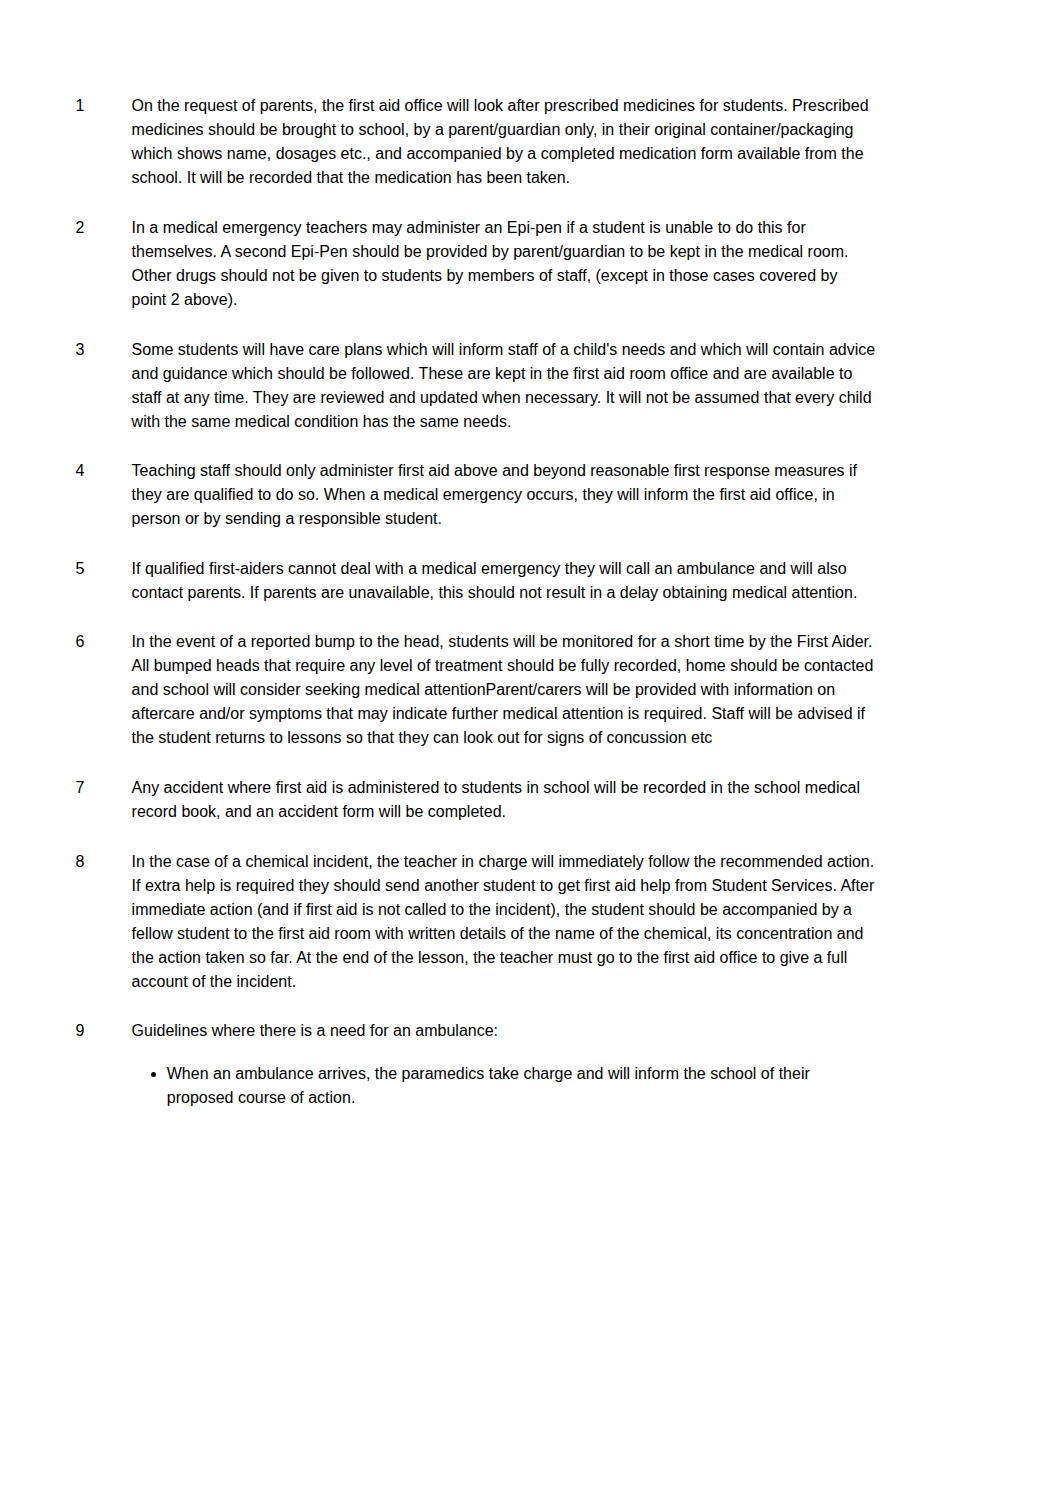On the request of parents, the first aid office will look after prescribed medicines for students. Prescribed medicines should be brought to school, by a parent/guardian only, in their original container/packaging which shows name, dosages etc., and accompanied by a completed medication form available from the school. It will be recorded that the medication has been taken.
In a medical emergency teachers may administer an Epi-pen if a student is unable to do this for themselves. A second Epi-Pen should be provided by parent/guardian to be kept in the medical room. Other drugs should not be given to students by members of staff, (except in those cases covered by point 2 above).
Some students will have care plans which will inform staff of a child's needs and which will contain advice and guidance which should be followed. These are kept in the first aid room office and are available to staff at any time. They are reviewed and updated when necessary. It will not be assumed that every child with the same medical condition has the same needs.
Teaching staff should only administer first aid above and beyond reasonable first response measures if they are qualified to do so. When a medical emergency occurs, they will inform the first aid office, in person or by sending a responsible student.
If qualified first-aiders cannot deal with a medical emergency they will call an ambulance and will also contact parents. If parents are unavailable, this should not result in a delay obtaining medical attention.
In the event of a reported bump to the head, students will be monitored for a short time by the First Aider. All bumped heads that require any level of treatment should be fully recorded, home should be contacted and school will consider seeking medical attentionParent/carers will be provided with information on aftercare and/or symptoms that may indicate further medical attention is required. Staff will be advised if the student returns to lessons so that they can look out for signs of concussion etc
Any accident where first aid is administered to students in school will be recorded in the school medical record book, and an accident form will be completed.
In the case of a chemical incident, the teacher in charge will immediately follow the recommended action. If extra help is required they should send another student to get first aid help from Student Services. After immediate action (and if first aid is not called to the incident), the student should be accompanied by a fellow student to the first aid room with written details of the name of the chemical, its concentration and the action taken so far. At the end of the lesson, the teacher must go to the first aid office to give a full account of the incident.
Guidelines where there is a need for an ambulance:
When an ambulance arrives, the paramedics take charge and will inform the school of their proposed course of action.